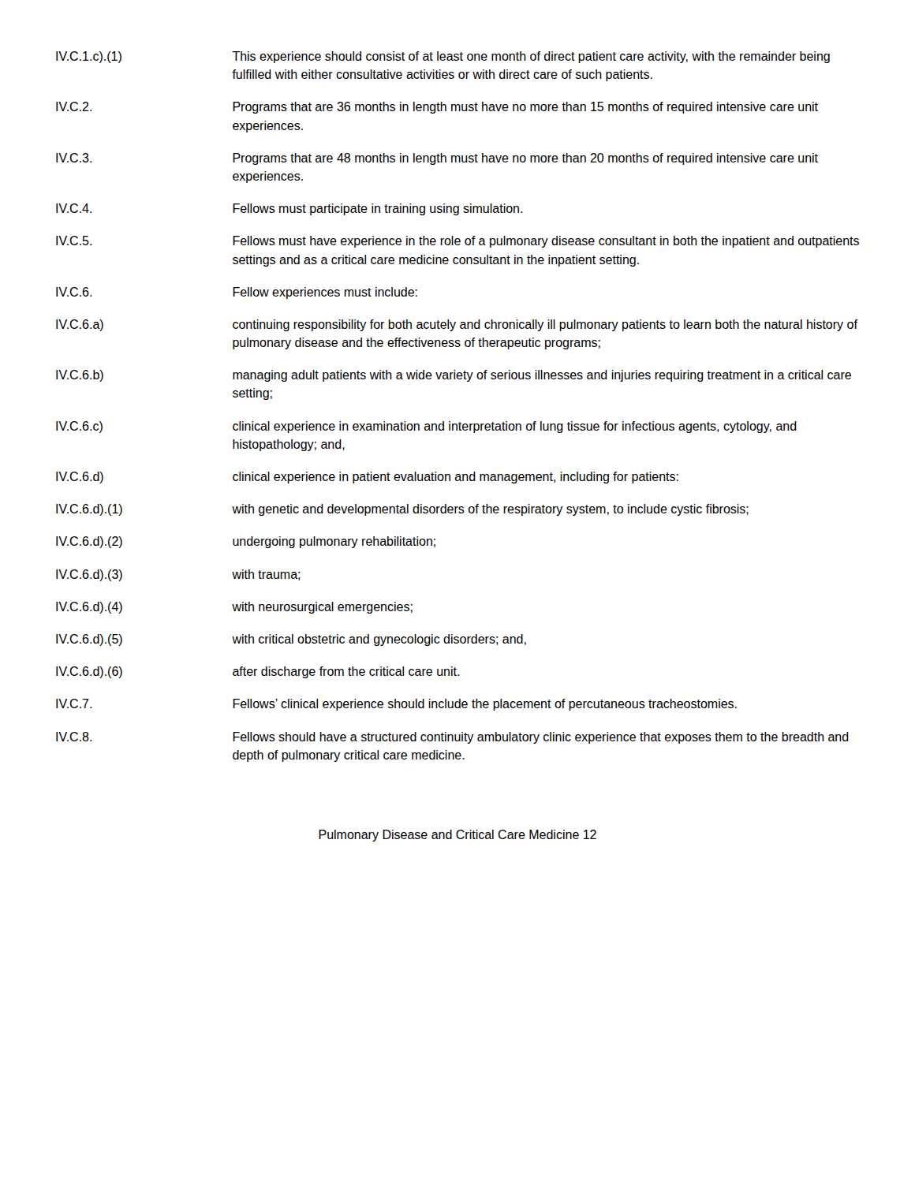| IV.C.1.c).(1) | This experience should consist of at least one month of direct patient care activity, with the remainder being fulfilled with either consultative activities or with direct care of such patients. |
| IV.C.2. | Programs that are 36 months in length must have no more than 15 months of required intensive care unit experiences. |
| IV.C.3. | Programs that are 48 months in length must have no more than 20 months of required intensive care unit experiences. |
| IV.C.4. | Fellows must participate in training using simulation. |
| IV.C.5. | Fellows must have experience in the role of a pulmonary disease consultant in both the inpatient and outpatients settings and as a critical care medicine consultant in the inpatient setting. |
| IV.C.6. | Fellow experiences must include: |
| IV.C.6.a) | continuing responsibility for both acutely and chronically ill pulmonary patients to learn both the natural history of pulmonary disease and the effectiveness of therapeutic programs; |
| IV.C.6.b) | managing adult patients with a wide variety of serious illnesses and injuries requiring treatment in a critical care setting; |
| IV.C.6.c) | clinical experience in examination and interpretation of lung tissue for infectious agents, cytology, and histopathology; and, |
| IV.C.6.d) | clinical experience in patient evaluation and management, including for patients: |
| IV.C.6.d).(1) | with genetic and developmental disorders of the respiratory system, to include cystic fibrosis; |
| IV.C.6.d).(2) | undergoing pulmonary rehabilitation; |
| IV.C.6.d).(3) | with trauma; |
| IV.C.6.d).(4) | with neurosurgical emergencies; |
| IV.C.6.d).(5) | with critical obstetric and gynecologic disorders; and, |
| IV.C.6.d).(6) | after discharge from the critical care unit. |
| IV.C.7. | Fellows’ clinical experience should include the placement of percutaneous tracheostomies. |
| IV.C.8. | Fellows should have a structured continuity ambulatory clinic experience that exposes them to the breadth and depth of pulmonary critical care medicine. |
Pulmonary Disease and Critical Care Medicine 12